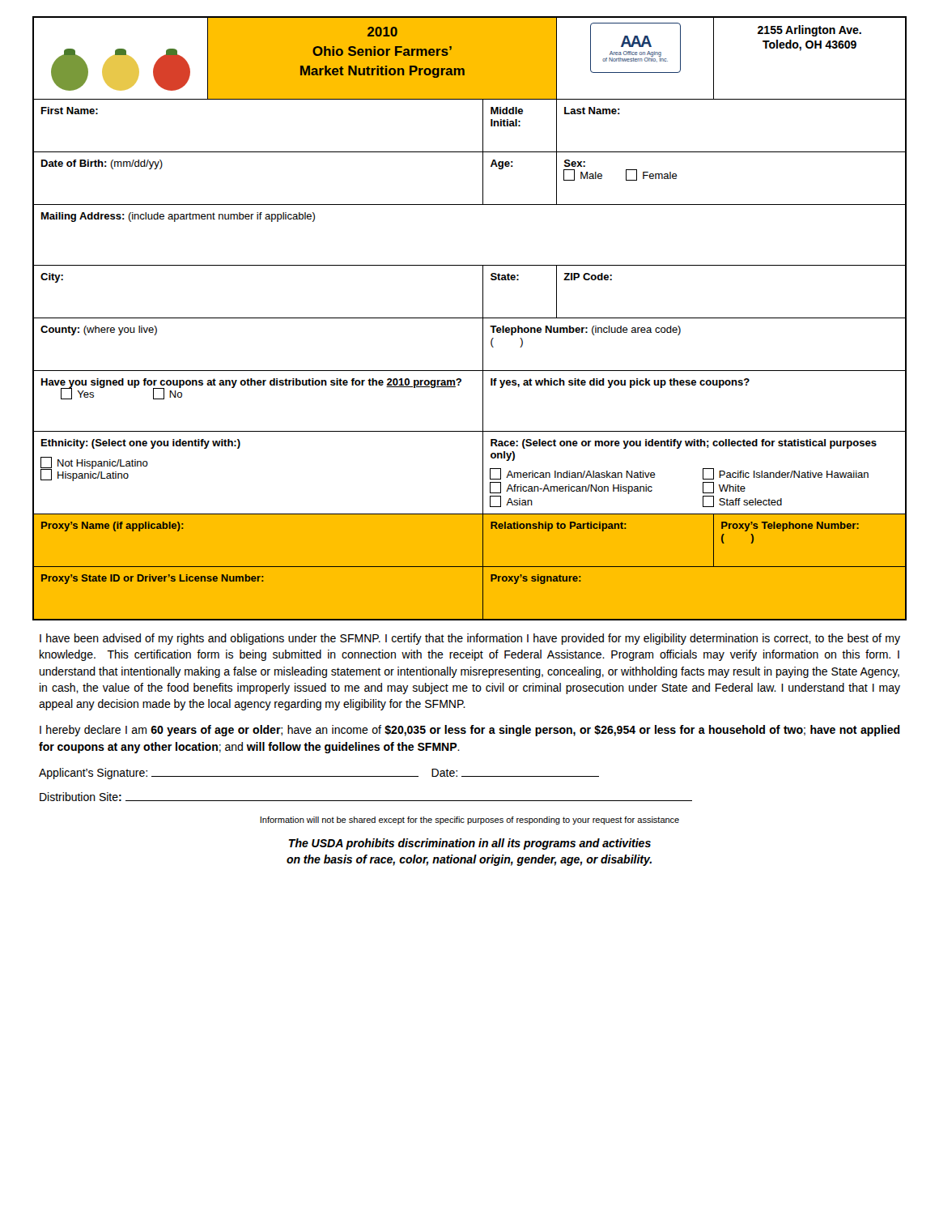| | 2010 Ohio Senior Farmers’ Market Nutrition Program | AAA Area Office on Aging of Northwestern Ohio, Inc. | 2155 Arlington Ave. Toledo, OH 43609 |
| First Name: | Middle Initial: | Last Name: |
| Date of Birth: (mm/dd/yy) | Age: | Sex: Male Female |
| Mailing Address: (include apartment number if applicable) |
| City: | State: | ZIP Code: |
| County: (where you live) | Telephone Number: (include area code) ( ) |
| Have you signed up for coupons at any other distribution site for the 2010 program ? Yes No | If yes, at which site did you pick up these coupons? |
| Ethnicity: (Select one you identify with:) Not Hispanic/Latino Hispanic/Latino | Race: (Select one or more you identify with; collected for statistical purposes only) / American Indian/Alaskan Native / Pacific Islander/Native Hawaiian / / African-American/Non Hispanic / White / / Asian / Staff selected / |
| Proxy’s Name (if applicable): | Relationship to Participant: | Proxy’s Telephone Number: ( ) |
| Proxy’s State ID or Driver’s License Number: | Proxy’s signature: |
I have been advised of my rights and obligations under the SFMNP. I certify that the information I have provided for my eligibility determination is correct, to the best of my knowledge. This certification form is being submitted in connection with the receipt of Federal Assistance. Program officials may verify information on this form. I understand that intentionally making a false or misleading statement or intentionally misrepresenting, concealing, or withholding facts may result in paying the State Agency, in cash, the value of the food benefits improperly issued to me and may subject me to civil or criminal prosecution under State and Federal law. I understand that I may appeal any decision made by the local agency regarding my eligibility for the SFMNP.
I hereby declare I am 60 years of age or older; have an income of $20,035 or less for a single person, or $26,954 or less for a household of two; have not applied for coupons at any other location; and will follow the guidelines of the SFMNP.
Applicant’s Signature: Date:
Distribution Site:
Information will not be shared except for the specific purposes of responding to your request for assistance
The USDA prohibits discrimination in all its programs and activities
on the basis of race, color, national origin, gender, age, or disability.